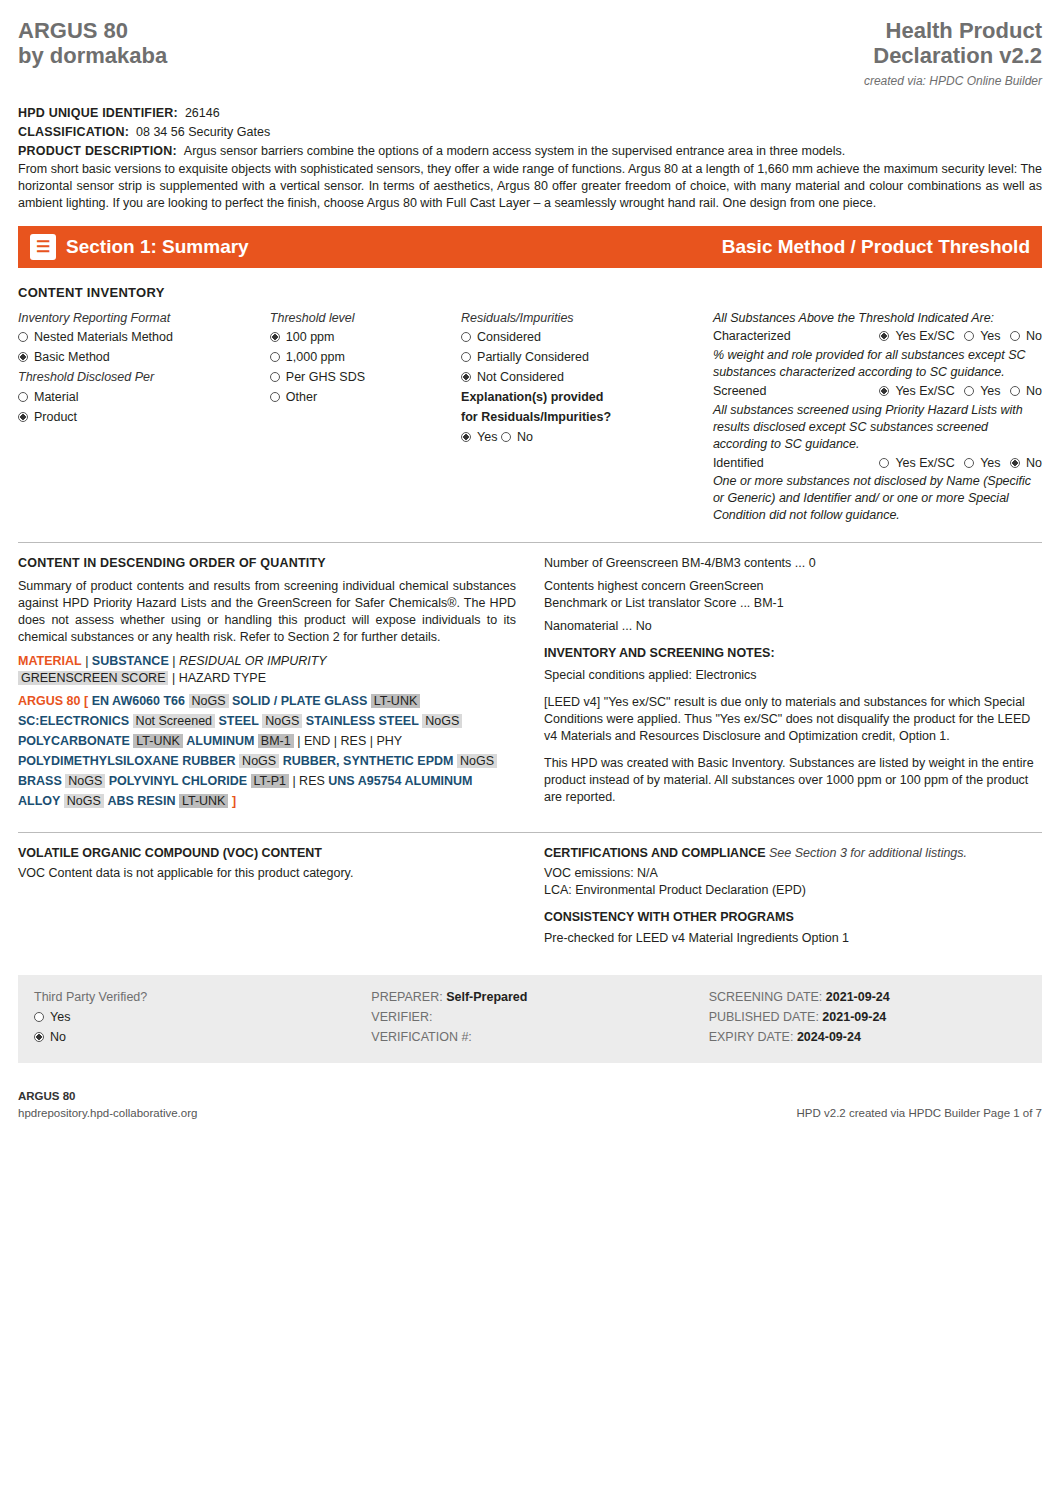ARGUS 80
by dormakaba
Health Product
Declaration v2.2
created via: HPDC Online Builder
HPD UNIQUE IDENTIFIER: 26146
CLASSIFICATION: 08 34 56 Security Gates
PRODUCT DESCRIPTION: Argus sensor barriers combine the options of a modern access system in the supervised entrance area in three models.
From short basic versions to exquisite objects with sophisticated sensors, they offer a wide range of functions. Argus 80 at a length of 1,660 mm achieve the maximum security level: The horizontal sensor strip is supplemented with a vertical sensor. In terms of aesthetics, Argus 80 offer greater freedom of choice, with many material and colour combinations as well as ambient lighting. If you are looking to perfect the finish, choose Argus 80 with Full Cast Layer – a seamlessly wrought hand rail. One design from one piece.
☰ Section 1: Summary
Basic Method / Product Threshold
CONTENT INVENTORY
Inventory Reporting Format
Nested Materials Method
Basic Method
Threshold Disclosed Per
Material
Product
Threshold level
100 ppm
1,000 ppm
Per GHS SDS
Other
Residuals/Impurities
Considered
Partially Considered
Not Considered
Explanation(s) provided
for Residuals/Impurities?
Yes No
All Substances Above the Threshold Indicated Are:
Characterized Yes Ex/SC Yes No
% weight and role provided for all substances except SC substances characterized according to SC guidance.
Screened Yes Ex/SC Yes No
All substances screened using Priority Hazard Lists with results disclosed except SC substances screened according to SC guidance.
Identified Yes Ex/SC Yes No
One or more substances not disclosed by Name (Specific or Generic) and Identifier and/ or one or more Special Condition did not follow guidance.
CONTENT IN DESCENDING ORDER OF QUANTITY
Summary of product contents and results from screening individual chemical substances against HPD Priority Hazard Lists and the GreenScreen for Safer Chemicals®. The HPD does not assess whether using or handling this product will expose individuals to its chemical substances or any health risk. Refer to Section 2 for further details.
MATERIAL | SUBSTANCE | RESIDUAL OR IMPURITY
GREENSCREEN SCORE | HAZARD TYPE
ARGUS 80 [ EN AW6060 T66 NoGS SOLID / PLATE GLASS LT-UNK SC:ELECTRONICS Not Screened STEEL NoGS STAINLESS STEEL NoGS POLYCARBONATE LT-UNK ALUMINUM BM-1 | END | RES | PHY POLYDIMETHYLSILOXANE RUBBER NoGS RUBBER, SYNTHETIC EPDM NoGS BRASS NoGS POLYVINYL CHLORIDE LT-P1 | RES UNS A95754 ALUMINUM ALLOY NoGS ABS RESIN LT-UNK ]
Number of Greenscreen BM-4/BM3 contents ... 0
Contents highest concern GreenScreen
Benchmark or List translator Score ... BM-1
Nanomaterial ... No
INVENTORY AND SCREENING NOTES:
Special conditions applied: Electronics
[LEED v4] "Yes ex/SC" result is due only to materials and substances for which Special Conditions were applied. Thus "Yes ex/SC" does not disqualify the product for the LEED v4 Materials and Resources Disclosure and Optimization credit, Option 1.
This HPD was created with Basic Inventory. Substances are listed by weight in the entire product instead of by material. All substances over 1000 ppm or 100 ppm of the product are reported.
VOLATILE ORGANIC COMPOUND (VOC) CONTENT
VOC Content data is not applicable for this product category.
CERTIFICATIONS AND COMPLIANCE See Section 3 for additional listings.
VOC emissions: N/A
LCA: Environmental Product Declaration (EPD)
CONSISTENCY WITH OTHER PROGRAMS
Pre-checked for LEED v4 Material Ingredients Option 1
Third Party Verified?
Yes
No
PREPARER: Self-Prepared
VERIFIER:
VERIFICATION #:
SCREENING DATE: 2021-09-24
PUBLISHED DATE: 2021-09-24
EXPIRY DATE: 2024-09-24
ARGUS 80
hpdrepository.hpd-collaborative.org
HPD v2.2 created via HPDC Builder Page 1 of 7